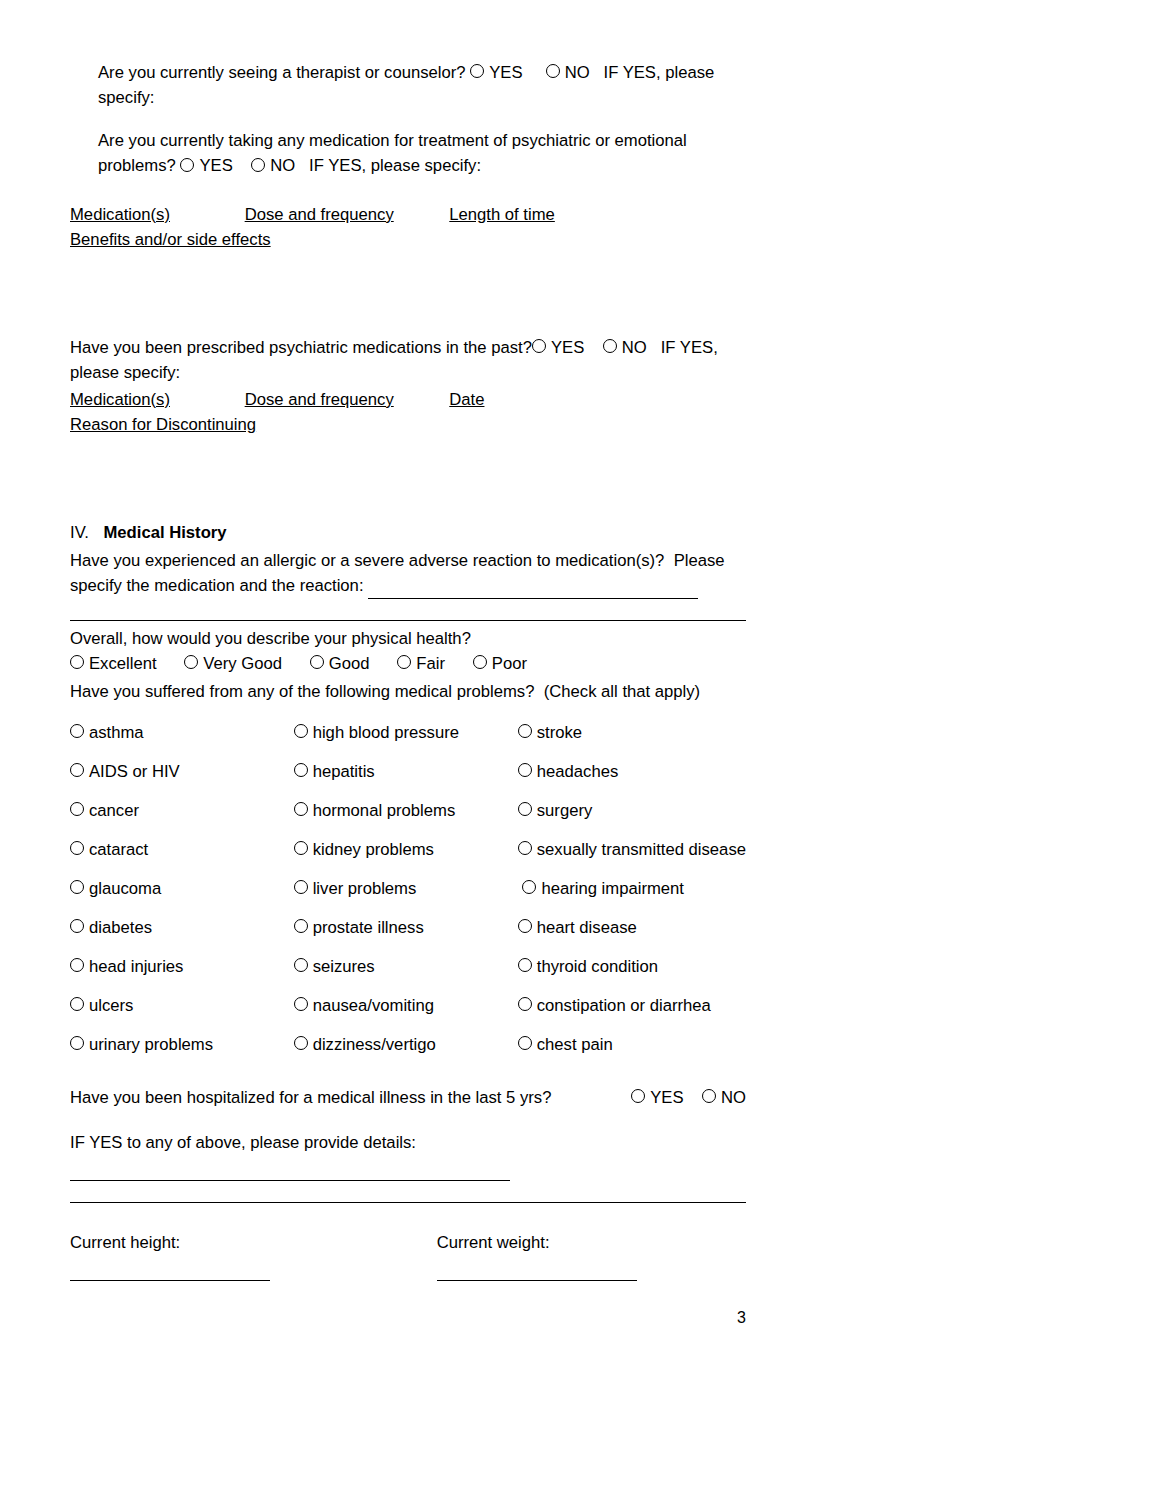Are you currently seeing a therapist or counselor? YES NO IF YES, please specify:
Are you currently taking any medication for treatment of psychiatric or emotional problems? YES NO IF YES, please specify:
Medication(s) Dose and frequency Length of time Benefits and/or side effects
Have you been prescribed psychiatric medications in the past? YES NO IF YES, please specify:
Medication(s) Dose and frequency Date Reason for Discontinuing
IV. Medical History
Have you experienced an allergic or a severe adverse reaction to medication(s)? Please specify the medication and the reaction:
Overall, how would you describe your physical health?
Excellent Very Good Good Fair Poor
Have you suffered from any of the following medical problems? (Check all that apply)
| asthma | high blood pressure | stroke |
| AIDS or HIV | hepatitis | headaches |
| cancer | hormonal problems | surgery |
| cataract | kidney problems | sexually transmitted disease |
| glaucoma | liver problems | hearing impairment |
| diabetes | prostate illness | heart disease |
| head injuries | seizures | thyroid condition |
| ulcers | nausea/vomiting | constipation or diarrhea |
| urinary problems | dizziness/vertigo | chest pain |
Have you been hospitalized for a medical illness in the last 5 yrs? YES NO
IF YES to any of above, please provide details:
Current height: Current weight:
3